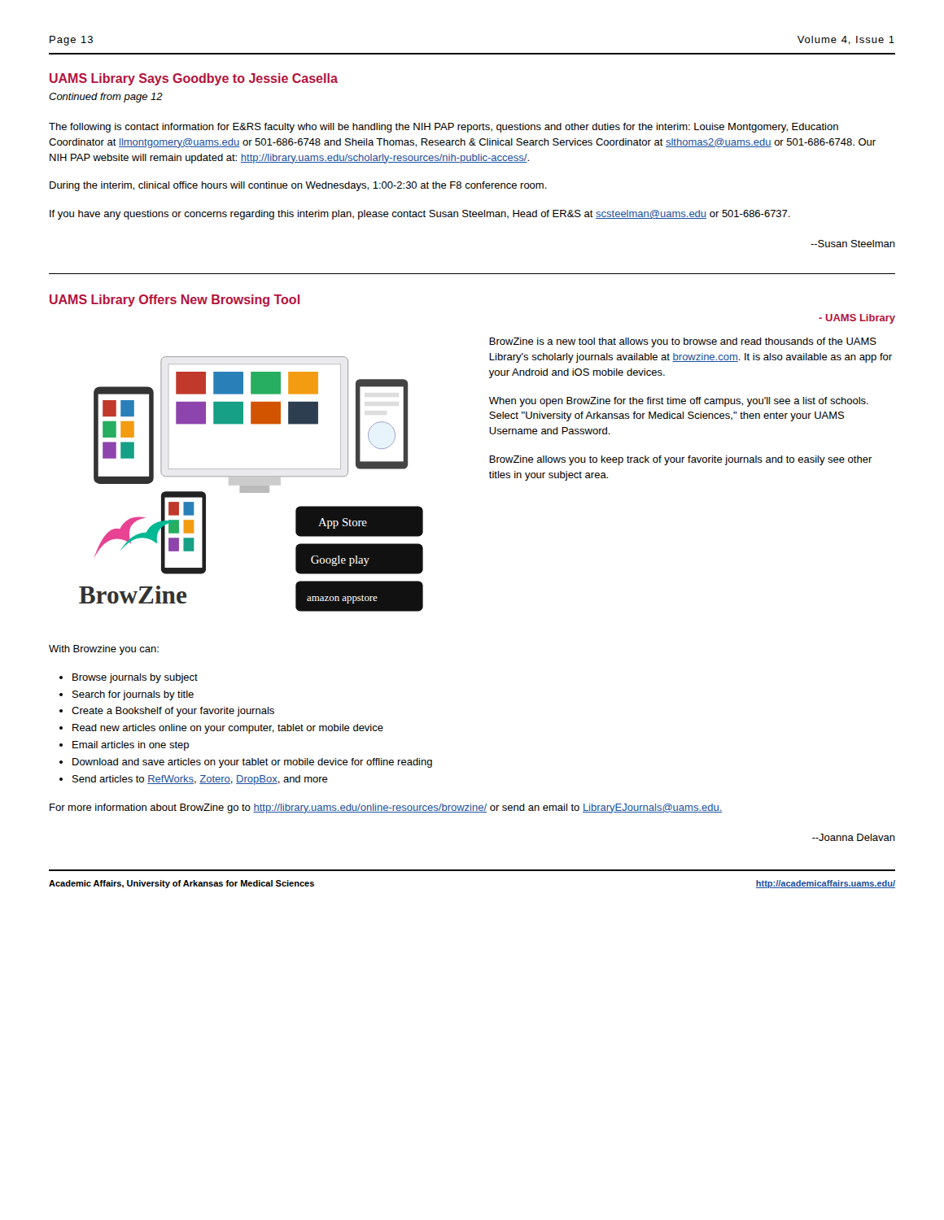Page 13 Volume 4, Issue 1
UAMS Library Says Goodbye to Jessie Casella
Continued from page 12
The following is contact information for E&RS faculty who will be handling the NIH PAP reports, questions and other duties for the interim: Louise Montgomery, Education Coordinator at llmontgomery@uams.edu or 501-686-6748 and Sheila Thomas, Research & Clinical Search Services Coordinator at slthomas2@uams.edu or 501-686-6748. Our NIH PAP website will remain updated at: http://library.uams.edu/scholarly-resources/nih-public-access/.
During the interim, clinical office hours will continue on Wednesdays, 1:00-2:30 at the F8 conference room.
If you have any questions or concerns regarding this interim plan, please contact Susan Steelman, Head of ER&S at scsteelman@uams.edu or 501-686-6737.
--Susan Steelman
UAMS Library Offers New Browsing Tool
- UAMS Library
BrowZine is a new tool that allows you to browse and read thousands of the UAMS Library's scholarly journals available at browzine.com. It is also available as an app for your Android and iOS mobile devices.
When you open BrowZine for the first time off campus, you'll see a list of schools. Select "University of Arkansas for Medical Sciences," then enter your UAMS Username and Password.
BrowZine allows you to keep track of your favorite journals and to easily see other titles in your subject area.
With Browzine you can:
Browse journals by subject
Search for journals by title
Create a Bookshelf of your favorite journals
Read new articles online on your computer, tablet or mobile device
Email articles in one step
Download and save articles on your tablet or mobile device for offline reading
Send articles to RefWorks, Zotero, DropBox, and more
For more information about BrowZine go to http://library.uams.edu/online-resources/browzine/ or send an email to LibraryEJournals@uams.edu.
--Joanna Delavan
Academic Affairs, University of Arkansas for Medical Sciences http://academicaffairs.uams.edu/